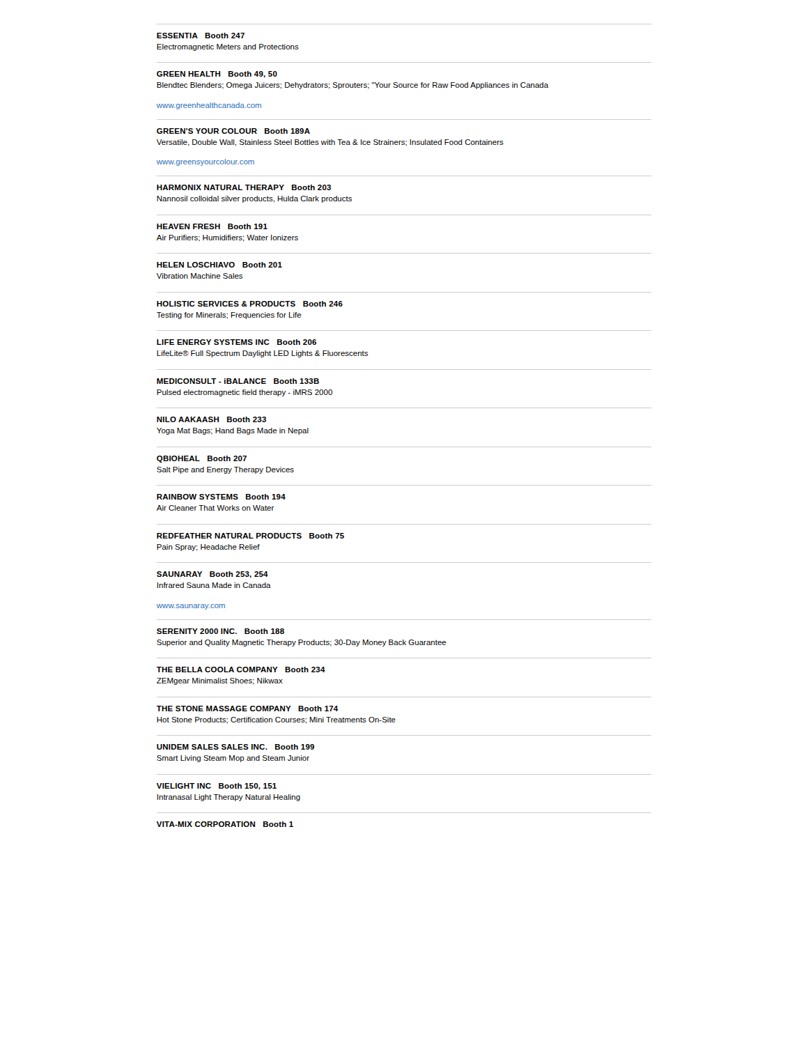ESSENTIA Booth 247
Electromagnetic Meters and Protections
GREEN HEALTH Booth 49, 50
Blendtec Blenders; Omega Juicers; Dehydrators; Sprouters; "Your Source for Raw Food Appliances in Canada
www.greenhealthcanada.com
GREEN'S YOUR COLOUR Booth 189A
Versatile, Double Wall, Stainless Steel Bottles with Tea & Ice Strainers; Insulated Food Containers
www.greensyourcolour.com
HARMONIX NATURAL THERAPY Booth 203
Nannosil colloidal silver products, Hulda Clark products
HEAVEN FRESH Booth 191
Air Purifiers; Humidifiers; Water Ionizers
HELEN LOSCHIAVO Booth 201
Vibration Machine Sales
HOLISTIC SERVICES & PRODUCTS Booth 246
Testing for Minerals; Frequencies for Life
LIFE ENERGY SYSTEMS INC Booth 206
LifeLite® Full Spectrum Daylight LED Lights & Fluorescents
MEDICONSULT - iBALANCE Booth 133B
Pulsed electromagnetic field therapy - iMRS 2000
NILO AAKAASH Booth 233
Yoga Mat Bags; Hand Bags Made in Nepal
QBIOHEAL Booth 207
Salt Pipe and Energy Therapy Devices
RAINBOW SYSTEMS Booth 194
Air Cleaner That Works on Water
REDFEATHER NATURAL PRODUCTS Booth 75
Pain Spray; Headache Relief
SAUNARAY Booth 253, 254
Infrared Sauna Made in Canada
www.saunaray.com
SERENITY 2000 INC. Booth 188
Superior and Quality Magnetic Therapy Products; 30-Day Money Back Guarantee
THE BELLA COOLA COMPANY Booth 234
ZEMgear Minimalist Shoes; Nikwax
THE STONE MASSAGE COMPANY Booth 174
Hot Stone Products; Certification Courses; Mini Treatments On-Site
UNIDEM SALES SALES INC. Booth 199
Smart Living Steam Mop and Steam Junior
VIELIGHT INC Booth 150, 151
Intranasal Light Therapy Natural Healing
VITA-MIX CORPORATION Booth 1
High-End Blending Wet Grocery Ice Dry Container Cup Protein Powder